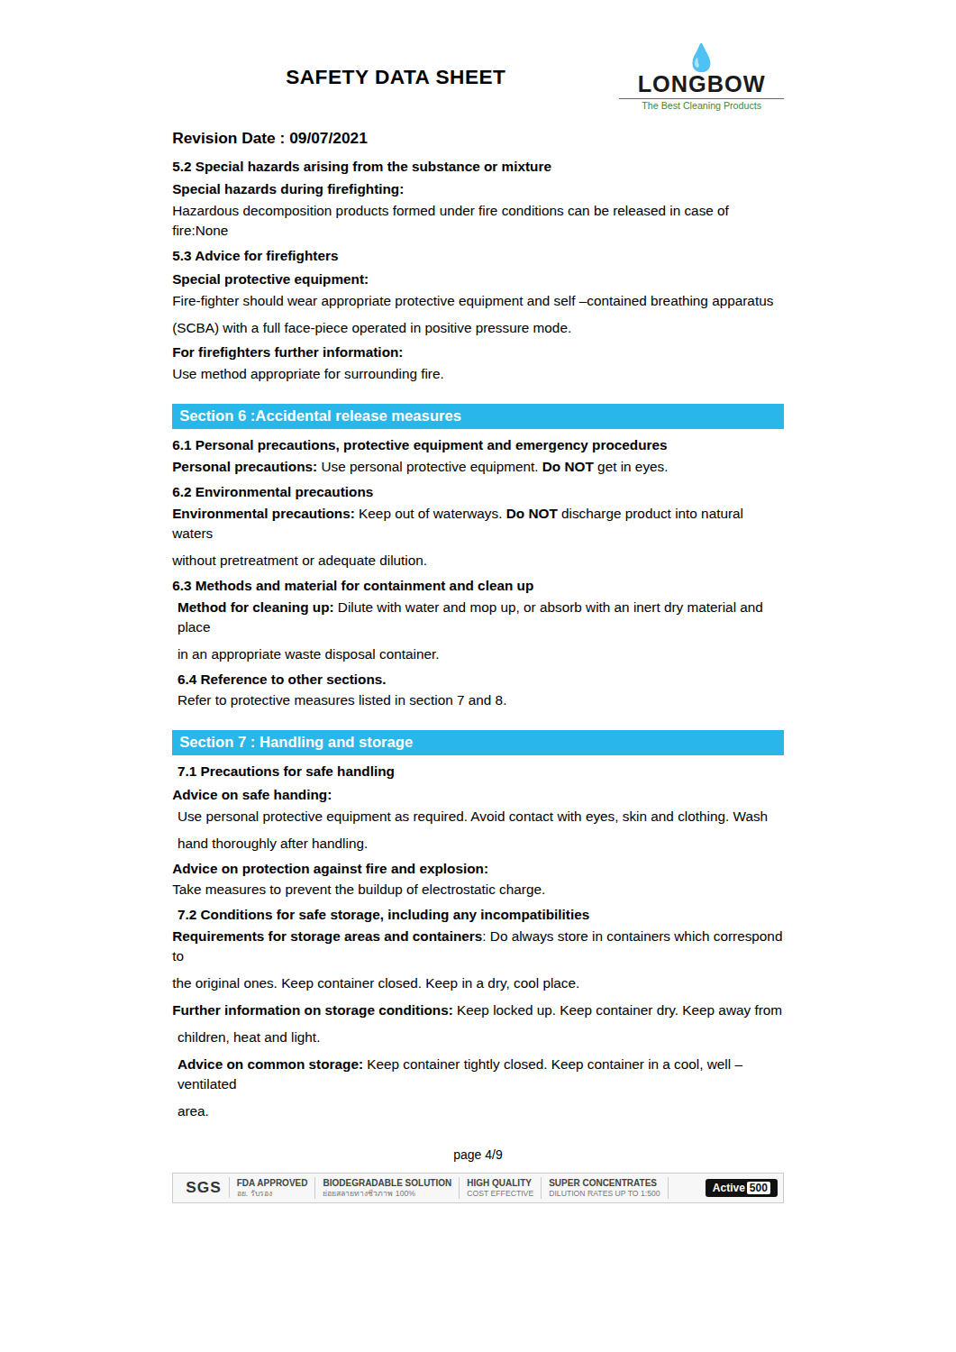SAFETY DATA SHEET
💧
LONGBOW
The Best Cleaning Products
Revision Date : 09/07/2021
5.2 Special hazards arising from the substance or mixture
Special hazards during firefighting:
Hazardous decomposition products formed under fire conditions can be released in case of fire:None
5.3 Advice for firefighters
Special protective equipment:
Fire-fighter should wear appropriate protective equipment and self –contained breathing apparatus
(SCBA) with a full face-piece operated in positive pressure mode.
For firefighters further information:
Use method appropriate for surrounding fire.
Section 6 :Accidental release measures
6.1 Personal precautions, protective equipment and emergency procedures
Personal precautions: Use personal protective equipment. Do NOT get in eyes.
6.2 Environmental precautions
Environmental precautions: Keep out of waterways. Do NOT discharge product into natural waters
without pretreatment or adequate dilution.
6.3 Methods and material for containment and clean up
Method for cleaning up: Dilute with water and mop up, or absorb with an inert dry material and place
in an appropriate waste disposal container.
6.4 Reference to other sections.
Refer to protective measures listed in section 7 and 8.
Section 7 : Handling and storage
7.1 Precautions for safe handling
Advice on safe handing:
Use personal protective equipment as required. Avoid contact with eyes, skin and clothing. Wash
hand thoroughly after handling.
Advice on protection against fire and explosion:
Take measures to prevent the buildup of electrostatic charge.
7.2 Conditions for safe storage, including any incompatibilities
Requirements for storage areas and containers: Do always store in containers which correspond to
the original ones. Keep container closed. Keep in a dry, cool place.
Further information on storage conditions: Keep locked up. Keep container dry. Keep away from
children, heat and light.
Advice on common storage: Keep container tightly closed. Keep container in a cool, well – ventilated
area.
page 4/9
SGS
FDA APPROVED
อย. รับรอง
BIODEGRADABLE SOLUTION
ย่อยสลายทางชีวภาพ 100%
HIGH QUALITY
COST EFFECTIVE
SUPER CONCENTRATES
DILUTION RATES UP TO 1:500
Active500